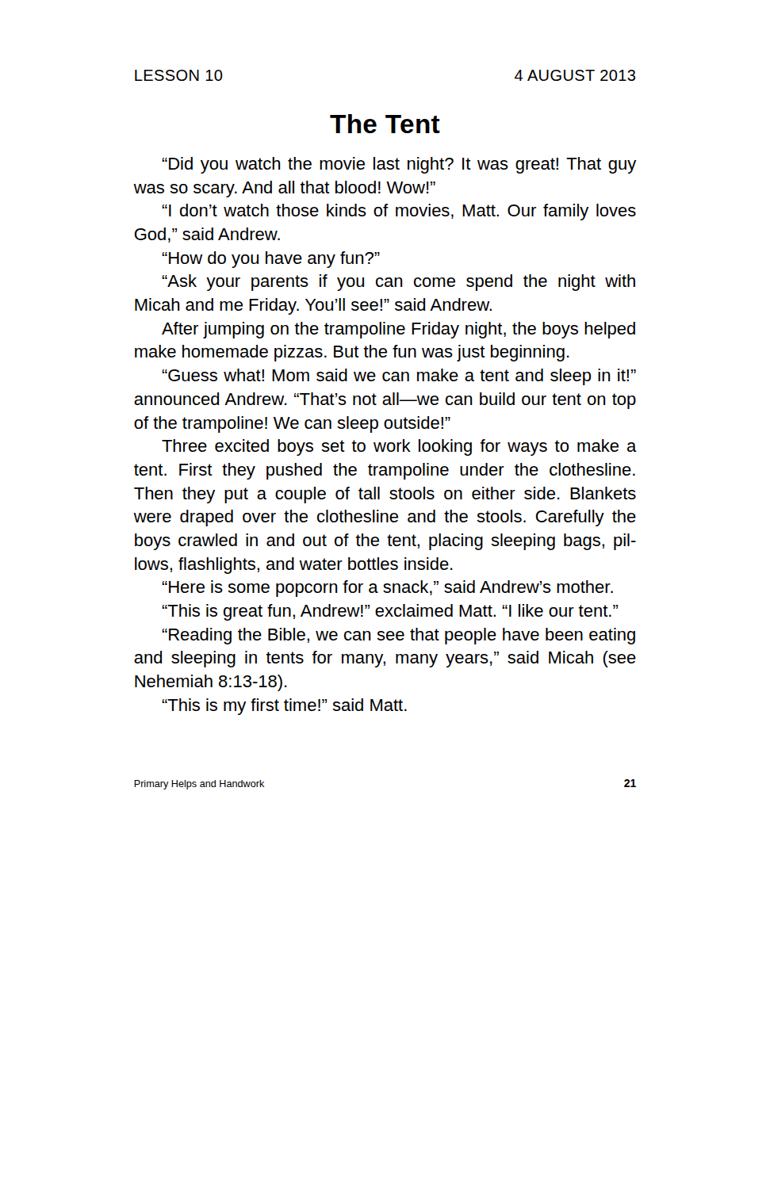LESSON 10 4 AUGUST 2013
The Tent
“Did you watch the movie last night? It was great! That guy was so scary. And all that blood! Wow!”
“I don’t watch those kinds of movies, Matt. Our family loves God,” said Andrew.
“How do you have any fun?”
“Ask your parents if you can come spend the night with Micah and me Friday. You’ll see!” said Andrew.
After jumping on the trampoline Friday night, the boys helped make homemade pizzas. But the fun was just beginning.
“Guess what! Mom said we can make a tent and sleep in it!” announced Andrew. “That’s not all—we can build our tent on top of the trampoline! We can sleep outside!”
Three excited boys set to work looking for ways to make a tent. First they pushed the trampoline under the clothesline. Then they put a couple of tall stools on either side. Blankets were draped over the clothesline and the stools. Carefully the boys crawled in and out of the tent, placing sleeping bags, pillows, flashlights, and water bottles inside.
“Here is some popcorn for a snack,” said Andrew’s mother.
“This is great fun, Andrew!” exclaimed Matt. “I like our tent.”
“Reading the Bible, we can see that people have been eating and sleeping in tents for many, many years,” said Micah (see Nehemiah 8:13-18).
“This is my first time!” said Matt.
Primary Helps and Handwork 21